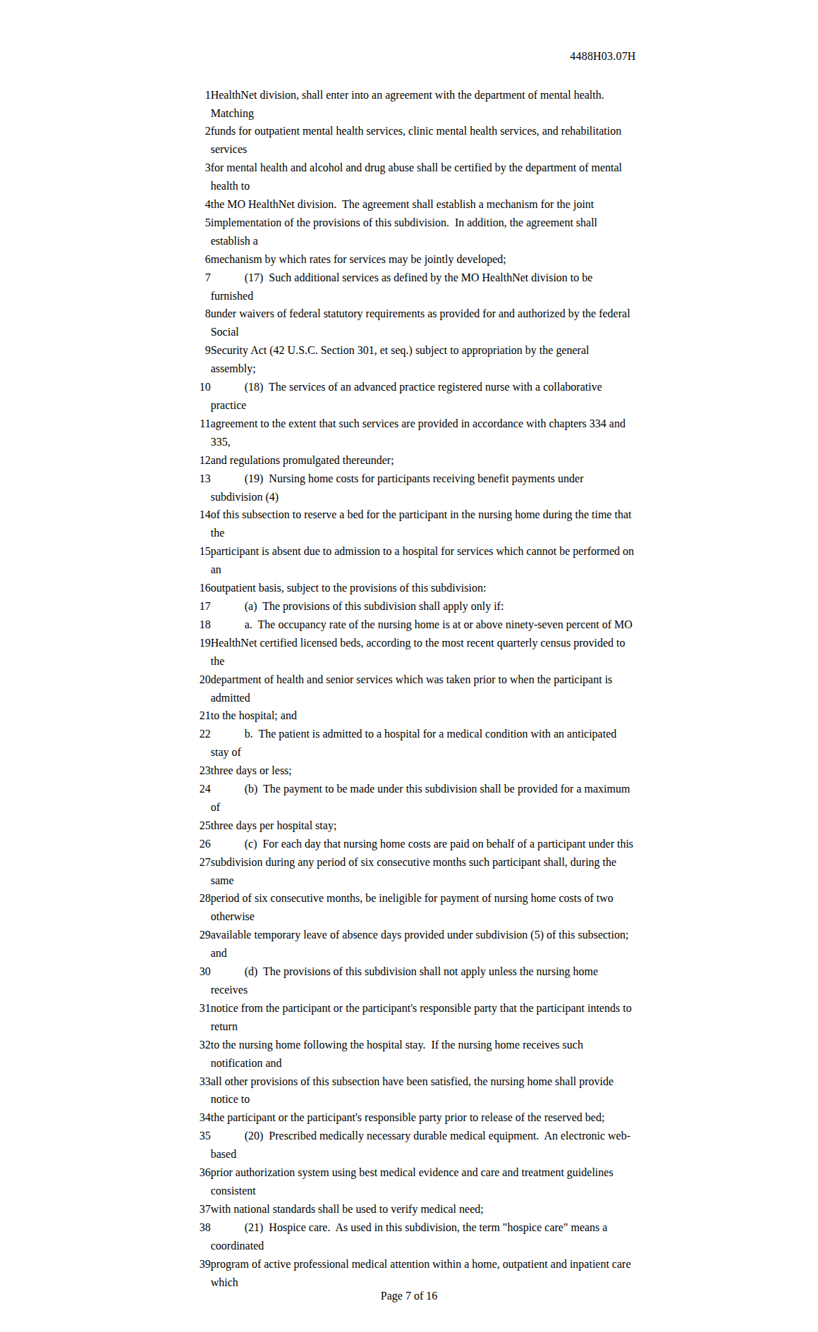4488H03.07H
| 1 | HealthNet division, shall enter into an agreement with the department of mental health. Matching |
| 2 | funds for outpatient mental health services, clinic mental health services, and rehabilitation services |
| 3 | for mental health and alcohol and drug abuse shall be certified by the department of mental health to |
| 4 | the MO HealthNet division. The agreement shall establish a mechanism for the joint |
| 5 | implementation of the provisions of this subdivision. In addition, the agreement shall establish a |
| 6 | mechanism by which rates for services may be jointly developed; |
| 7 | (17) Such additional services as defined by the MO HealthNet division to be furnished |
| 8 | under waivers of federal statutory requirements as provided for and authorized by the federal Social |
| 9 | Security Act (42 U.S.C. Section 301, et seq.) subject to appropriation by the general assembly; |
| 10 | (18) The services of an advanced practice registered nurse with a collaborative practice |
| 11 | agreement to the extent that such services are provided in accordance with chapters 334 and 335, |
| 12 | and regulations promulgated thereunder; |
| 13 | (19) Nursing home costs for participants receiving benefit payments under subdivision (4) |
| 14 | of this subsection to reserve a bed for the participant in the nursing home during the time that the |
| 15 | participant is absent due to admission to a hospital for services which cannot be performed on an |
| 16 | outpatient basis, subject to the provisions of this subdivision: |
| 17 | (a) The provisions of this subdivision shall apply only if: |
| 18 | a. The occupancy rate of the nursing home is at or above ninety-seven percent of MO |
| 19 | HealthNet certified licensed beds, according to the most recent quarterly census provided to the |
| 20 | department of health and senior services which was taken prior to when the participant is admitted |
| 21 | to the hospital; and |
| 22 | b. The patient is admitted to a hospital for a medical condition with an anticipated stay of |
| 23 | three days or less; |
| 24 | (b) The payment to be made under this subdivision shall be provided for a maximum of |
| 25 | three days per hospital stay; |
| 26 | (c) For each day that nursing home costs are paid on behalf of a participant under this |
| 27 | subdivision during any period of six consecutive months such participant shall, during the same |
| 28 | period of six consecutive months, be ineligible for payment of nursing home costs of two otherwise |
| 29 | available temporary leave of absence days provided under subdivision (5) of this subsection; and |
| 30 | (d) The provisions of this subdivision shall not apply unless the nursing home receives |
| 31 | notice from the participant or the participant's responsible party that the participant intends to return |
| 32 | to the nursing home following the hospital stay. If the nursing home receives such notification and |
| 33 | all other provisions of this subsection have been satisfied, the nursing home shall provide notice to |
| 34 | the participant or the participant's responsible party prior to release of the reserved bed; |
| 35 | (20) Prescribed medically necessary durable medical equipment. An electronic web-based |
| 36 | prior authorization system using best medical evidence and care and treatment guidelines consistent |
| 37 | with national standards shall be used to verify medical need; |
| 38 | (21) Hospice care. As used in this subdivision, the term "hospice care" means a coordinated |
| 39 | program of active professional medical attention within a home, outpatient and inpatient care which |
Page 7 of 16